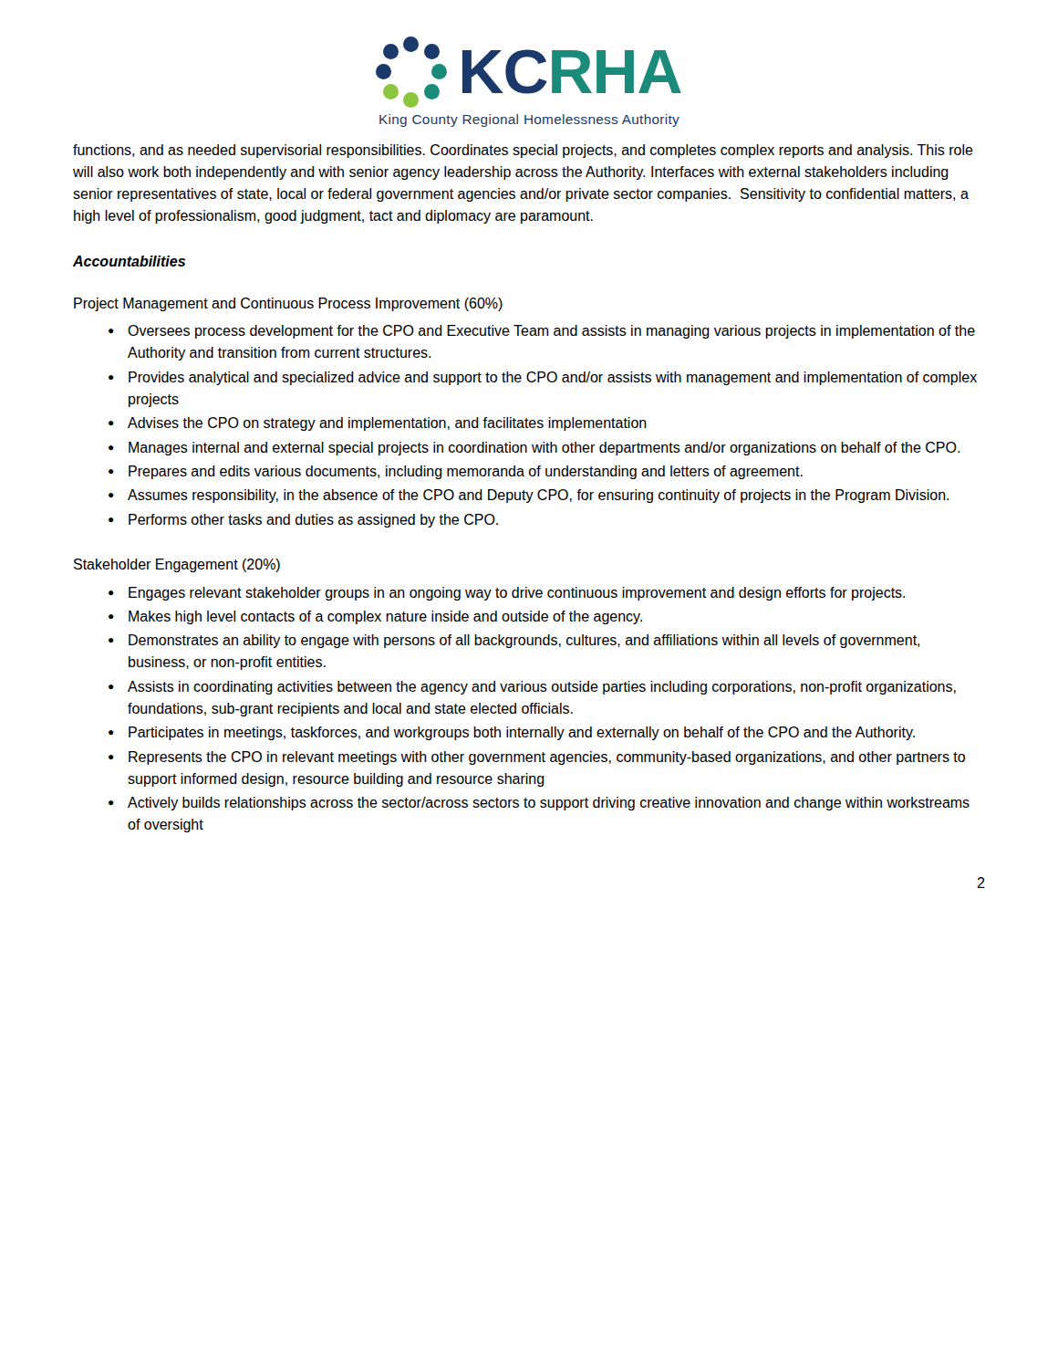KC RHA
King County Regional Homelessness Authority
functions, and as needed supervisorial responsibilities. Coordinates special projects, and completes complex reports and analysis. This role will also work both independently and with senior agency leadership across the Authority. Interfaces with external stakeholders including senior representatives of state, local or federal government agencies and/or private sector companies. Sensitivity to confidential matters, a high level of professionalism, good judgment, tact and diplomacy are paramount.
Accountabilities
Project Management and Continuous Process Improvement (60%)
Oversees process development for the CPO and Executive Team and assists in managing various projects in implementation of the Authority and transition from current structures.
Provides analytical and specialized advice and support to the CPO and/or assists with management and implementation of complex projects
Advises the CPO on strategy and implementation, and facilitates implementation
Manages internal and external special projects in coordination with other departments and/or organizations on behalf of the CPO.
Prepares and edits various documents, including memoranda of understanding and letters of agreement.
Assumes responsibility, in the absence of the CPO and Deputy CPO, for ensuring continuity of projects in the Program Division.
Performs other tasks and duties as assigned by the CPO.
Stakeholder Engagement (20%)
Engages relevant stakeholder groups in an ongoing way to drive continuous improvement and design efforts for projects.
Makes high level contacts of a complex nature inside and outside of the agency.
Demonstrates an ability to engage with persons of all backgrounds, cultures, and affiliations within all levels of government, business, or non-profit entities.
Assists in coordinating activities between the agency and various outside parties including corporations, non-profit organizations, foundations, sub-grant recipients and local and state elected officials.
Participates in meetings, taskforces, and workgroups both internally and externally on behalf of the CPO and the Authority.
Represents the CPO in relevant meetings with other government agencies, community-based organizations, and other partners to support informed design, resource building and resource sharing
Actively builds relationships across the sector/across sectors to support driving creative innovation and change within workstreams of oversight
2